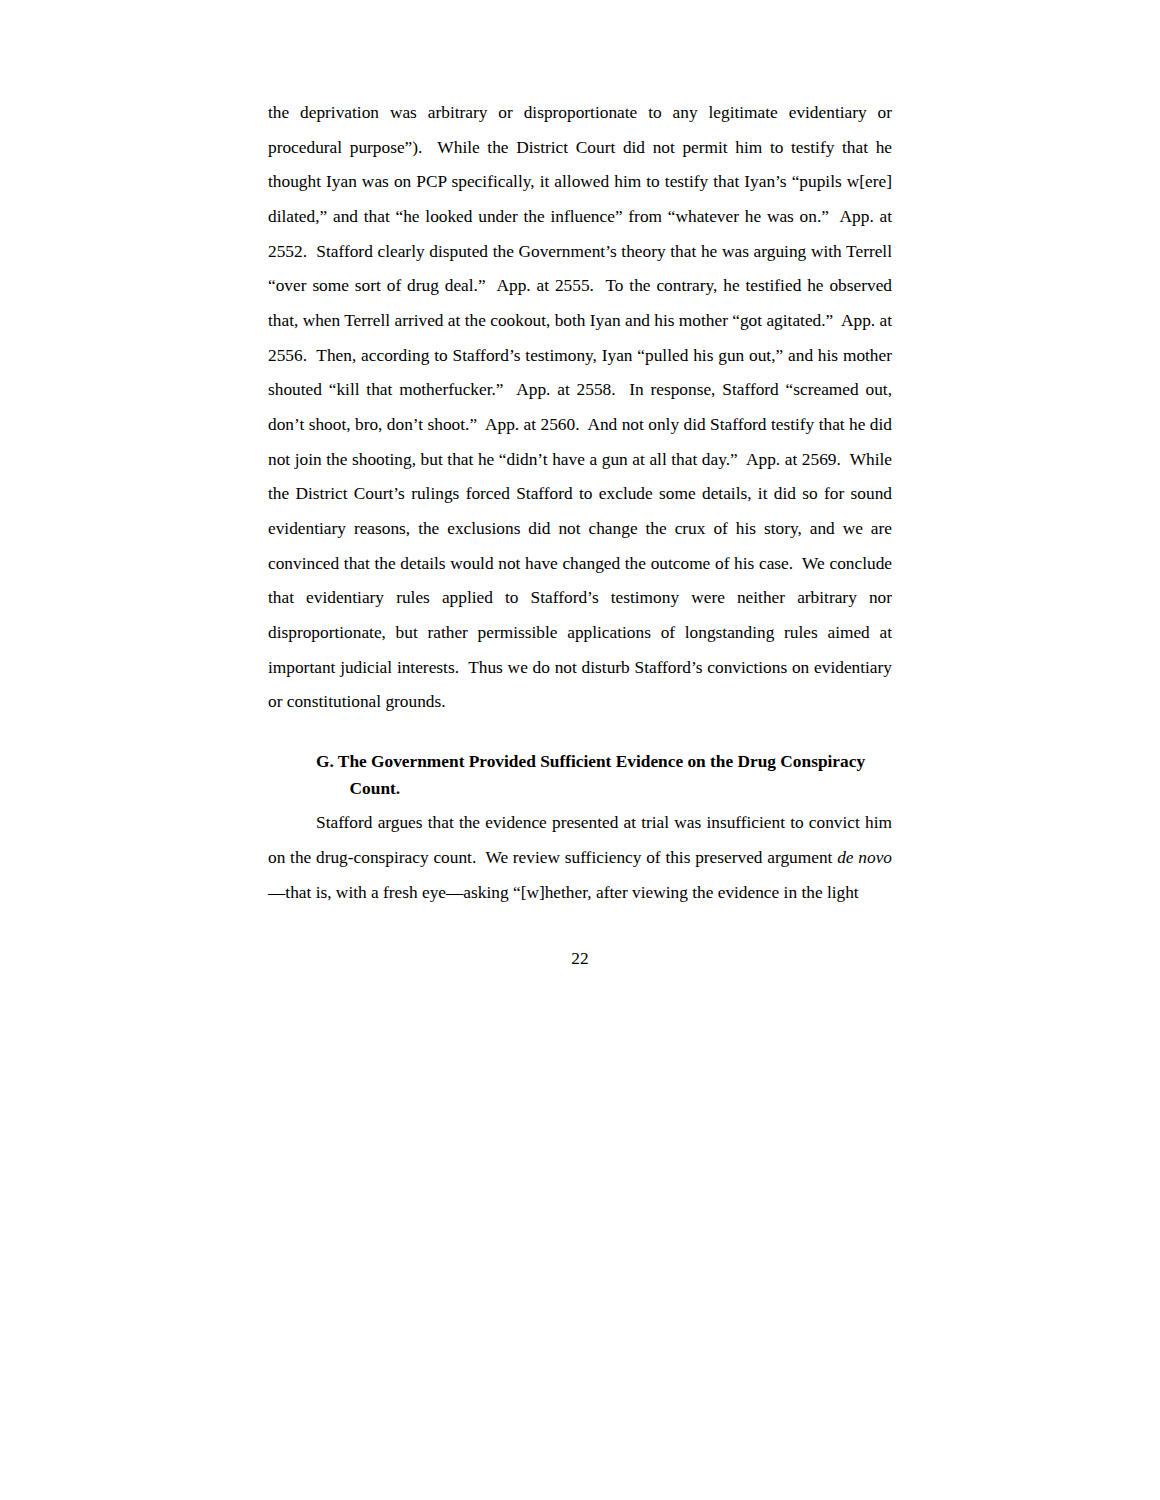the deprivation was arbitrary or disproportionate to any legitimate evidentiary or procedural purpose”). While the District Court did not permit him to testify that he thought Iyan was on PCP specifically, it allowed him to testify that Iyan’s “pupils w[ere] dilated,” and that “he looked under the influence” from “whatever he was on.” App. at 2552. Stafford clearly disputed the Government’s theory that he was arguing with Terrell “over some sort of drug deal.” App. at 2555. To the contrary, he testified he observed that, when Terrell arrived at the cookout, both Iyan and his mother “got agitated.” App. at 2556. Then, according to Stafford’s testimony, Iyan “pulled his gun out,” and his mother shouted “kill that motherfucker.” App. at 2558. In response, Stafford “screamed out, don’t shoot, bro, don’t shoot.” App. at 2560. And not only did Stafford testify that he did not join the shooting, but that he “didn’t have a gun at all that day.” App. at 2569. While the District Court’s rulings forced Stafford to exclude some details, it did so for sound evidentiary reasons, the exclusions did not change the crux of his story, and we are convinced that the details would not have changed the outcome of his case. We conclude that evidentiary rules applied to Stafford’s testimony were neither arbitrary nor disproportionate, but rather permissible applications of longstanding rules aimed at important judicial interests. Thus we do not disturb Stafford’s convictions on evidentiary or constitutional grounds.
G. The Government Provided Sufficient Evidence on the Drug Conspiracy Count.
Stafford argues that the evidence presented at trial was insufficient to convict him on the drug-conspiracy count. We review sufficiency of this preserved argument de novo—that is, with a fresh eye—asking “[w]hether, after viewing the evidence in the light
22